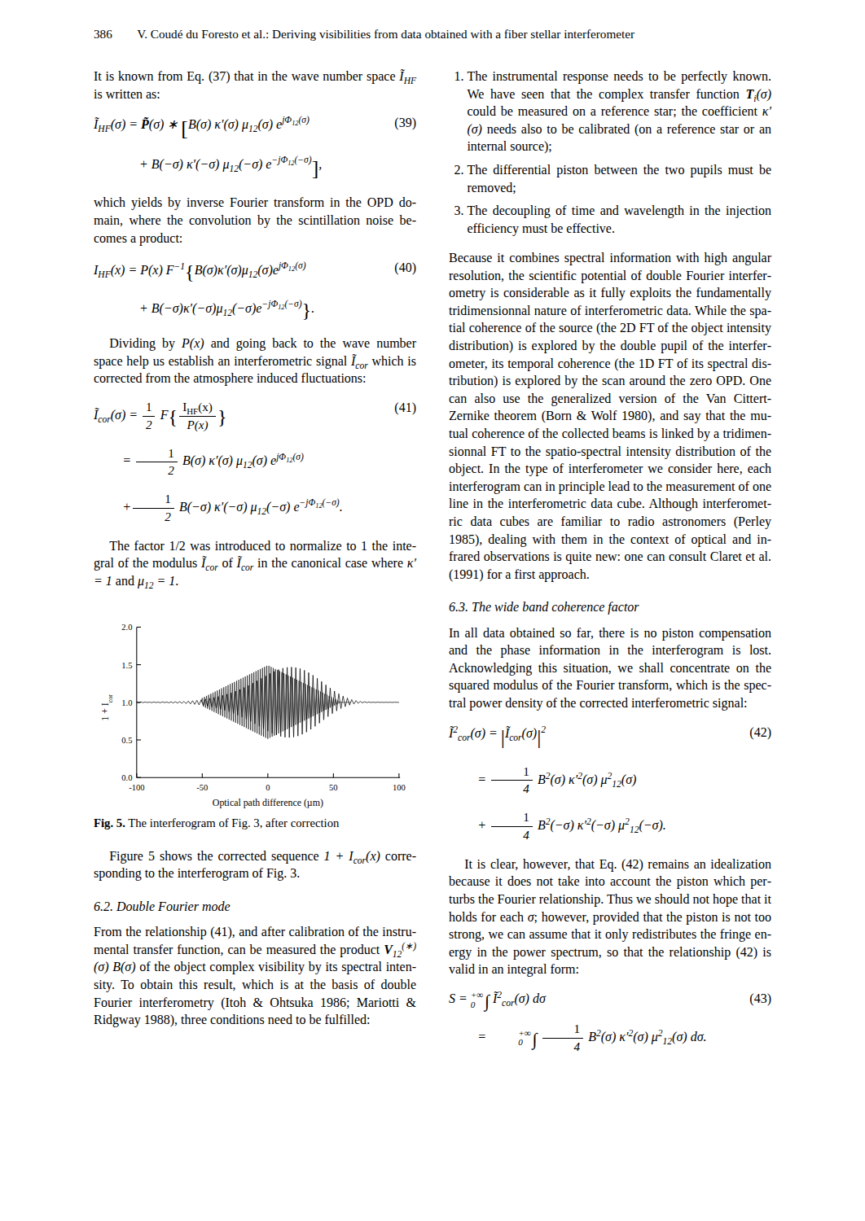386 V. Coudé du Foresto et al.: Deriving visibilities from data obtained with a fiber stellar interferometer
It is known from Eq. (37) that in the wave number space ĨHF is written as:
ĨHF(σ) = P̃(σ) ∗ [B(σ) κ′(σ) μ12(σ) ej Φ12(σ) (39)
+ B(−σ) κ′(−σ) μ12(−σ) e−j Φ12(−σ)],
which yields by inverse Fourier transform in the OPD domain, where the convolution by the scintillation noise becomes a product:
IHF(x) = P(x) F−1{B(σ)κ′(σ)μ12(σ)ej Φ12(σ) (40)
+ B(−σ)κ′(−σ)μ12(−σ)e−j Φ12(−σ)}.
Dividing by P(x) and going back to the wave number space help us establish an interferometric signal Ĩcor which is corrected from the atmosphere induced fluctuations:
Ĩcor(σ) = 12 F{IHF(x) P(x)} (41)
= 12 B(σ) κ′(σ) μ12(σ) ej Φ12(σ)
+12 B(−σ) κ′(−σ) μ12(−σ) e−j Φ12(−σ).
The factor 1/2 was introduced to normalize to 1 the integral of the modulus Ĩcor of Ĩcor in the canonical case where κ′ = 1 and μ12 = 1.
0.0 0.5 1.0 1.5 2.0 -100 -50 0 50 100 Optical path difference (µm) 1 + Icor
Fig. 5. The interferogram of Fig. 3, after correction
Figure 5 shows the corrected sequence 1 + Icor(x) corresponding to the interferogram of Fig. 3.
6.2. Double Fourier mode
From the relationship (41), and after calibration of the instrumental transfer function, can be measured the product V12(∗)(σ) B(σ) of the object complex visibility by its spectral intensity. To obtain this result, which is at the basis of double Fourier interferometry (Itoh & Ohtsuka 1986; Mariotti & Ridgway 1988), three conditions need to be fulfilled:
The instrumental response needs to be perfectly known. We have seen that the complex transfer function Ti(σ) could be measured on a reference star; the coefficient κ′(σ) needs also to be calibrated (on a reference star or an internal source);
The differential piston between the two pupils must be removed;
The decoupling of time and wavelength in the injection efficiency must be effective.
Because it combines spectral information with high angular resolution, the scientific potential of double Fourier interferometry is considerable as it fully exploits the fundamentally tridimensionnal nature of interferometric data. While the spatial coherence of the source (the 2D FT of the object intensity distribution) is explored by the double pupil of the interferometer, its temporal coherence (the 1D FT of its spectral distribution) is explored by the scan around the zero OPD. One can also use the generalized version of the Van Cittert-Zernike theorem (Born & Wolf 1980), and say that the mutual coherence of the collected beams is linked by a tridimensionnal FT to the spatio-spectral intensity distribution of the object. In the type of interferometer we consider here, each interferogram can in principle lead to the measurement of one line in the interferometric data cube. Although interferometric data cubes are familiar to radio astronomers (Perley 1985), dealing with them in the context of optical and infrared observations is quite new: one can consult Claret et al. (1991) for a first approach.
6.3. The wide band coherence factor
In all data obtained so far, there is no piston compensation and the phase information in the interferogram is lost. Acknowledging this situation, we shall concentrate on the squared modulus of the Fourier transform, which is the spectral power density of the corrected interferometric signal:
Ĩ2cor(σ) = |Ĩcor(σ)|2 (42)
= 14 B2(σ) κ′2(σ) μ212(σ)
+ 14 B2(−σ) κ′2(−σ) μ212(−σ).
It is clear, however, that Eq. (42) remains an idealization because it does not take into account the piston which perturbs the Fourier relationship. Thus we should not hope that it holds for each σ; however, provided that the piston is not too strong, we can assume that it only redistributes the fringe energy in the power spectrum, so that the relationship (42) is valid in an integral form:
S = +∞0∫ Ĩ2cor(σ) dσ (43)
= +∞0∫ 14 B2(σ) κ′2(σ) μ212(σ) dσ.